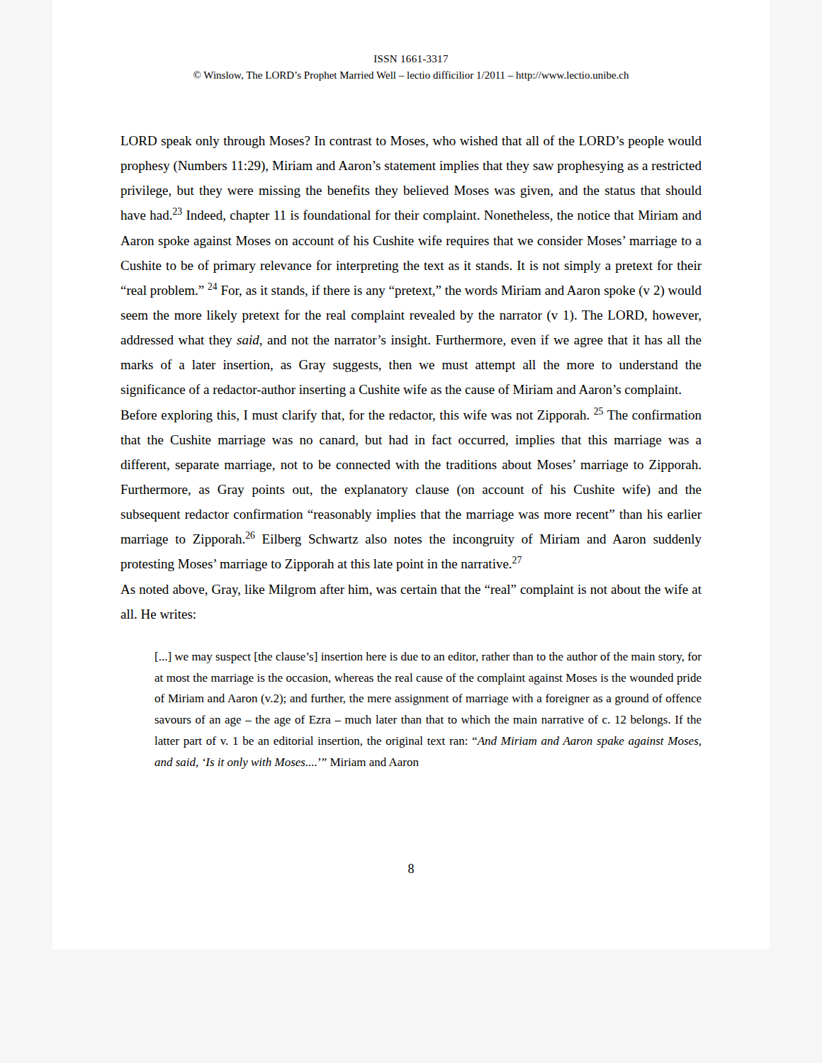ISSN 1661-3317
© Winslow, The LORD’s Prophet Married Well – lectio difficilior 1/2011 – http://www.lectio.unibe.ch
LORD speak only through Moses? In contrast to Moses, who wished that all of the LORD’s people would prophesy (Numbers 11:29), Miriam and Aaron’s statement implies that they saw prophesying as a restricted privilege, but they were missing the benefits they believed Moses was given, and the status that should have had.23 Indeed, chapter 11 is foundational for their complaint. Nonetheless, the notice that Miriam and Aaron spoke against Moses on account of his Cushite wife requires that we consider Moses’ marriage to a Cushite to be of primary relevance for interpreting the text as it stands. It is not simply a pretext for their “real problem.” 24 For, as it stands, if there is any “pretext,” the words Miriam and Aaron spoke (v 2) would seem the more likely pretext for the real complaint revealed by the narrator (v 1). The LORD, however, addressed what they said, and not the narrator’s insight. Furthermore, even if we agree that it has all the marks of a later insertion, as Gray suggests, then we must attempt all the more to understand the significance of a redactor-author inserting a Cushite wife as the cause of Miriam and Aaron’s complaint.
Before exploring this, I must clarify that, for the redactor, this wife was not Zipporah. 25 The confirmation that the Cushite marriage was no canard, but had in fact occurred, implies that this marriage was a different, separate marriage, not to be connected with the traditions about Moses’ marriage to Zipporah. Furthermore, as Gray points out, the explanatory clause (on account of his Cushite wife) and the subsequent redactor confirmation “reasonably implies that the marriage was more recent” than his earlier marriage to Zipporah.26 Eilberg Schwartz also notes the incongruity of Miriam and Aaron suddenly protesting Moses’ marriage to Zipporah at this late point in the narrative.27
As noted above, Gray, like Milgrom after him, was certain that the “real” complaint is not about the wife at all. He writes:
[...] we may suspect [the clause’s] insertion here is due to an editor, rather than to the author of the main story, for at most the marriage is the occasion, whereas the real cause of the complaint against Moses is the wounded pride of Miriam and Aaron (v.2); and further, the mere assignment of marriage with a foreigner as a ground of offence savours of an age – the age of Ezra – much later than that to which the main narrative of c. 12 belongs. If the latter part of v. 1 be an editorial insertion, the original text ran: “And Miriam and Aaron spake against Moses, and said, ‘Is it only with Moses....’” Miriam and Aaron
8